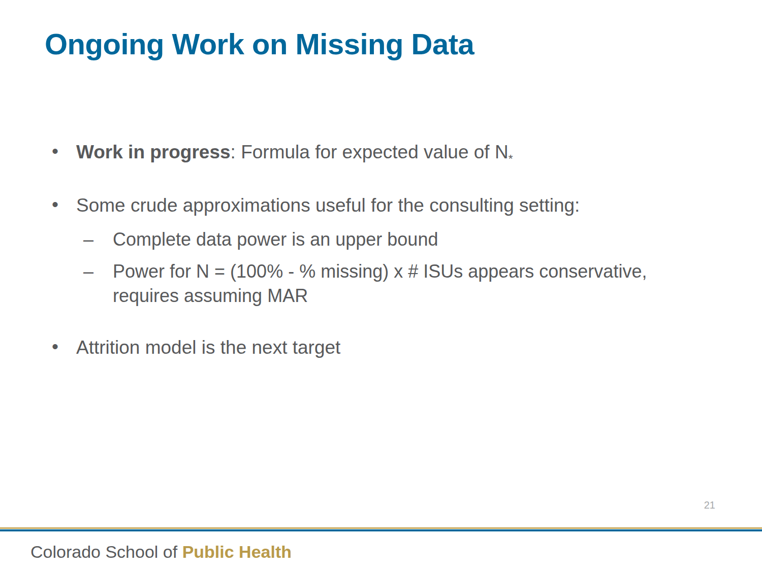Ongoing Work on Missing Data
Work in progress: Formula for expected value of N*
Some crude approximations useful for the consulting setting:
Complete data power is an upper bound
Power for N = (100% - % missing) x # ISUs appears conservative, requires assuming MAR
Attrition model is the next target
21
Colorado School of Public Health